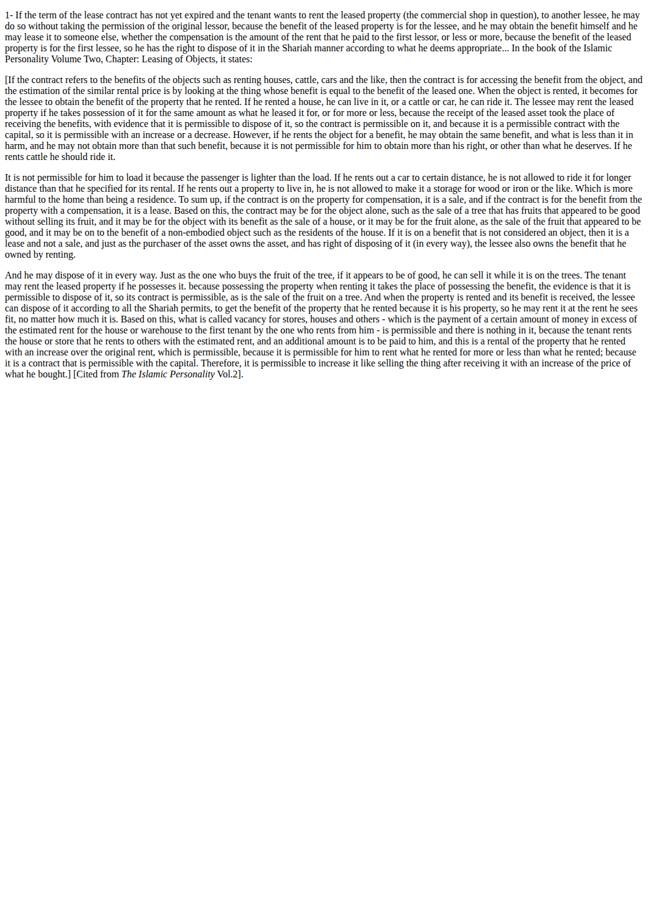1- If the term of the lease contract has not yet expired and the tenant wants to rent the leased property (the commercial shop in question), to another lessee, he may do so without taking the permission of the original lessor, because the benefit of the leased property is for the lessee, and he may obtain the benefit himself and he may lease it to someone else, whether the compensation is the amount of the rent that he paid to the first lessor, or less or more, because the benefit of the leased property is for the first lessee, so he has the right to dispose of it in the Shariah manner according to what he deems appropriate... In the book of the Islamic Personality Volume Two, Chapter: Leasing of Objects, it states:
[If the contract refers to the benefits of the objects such as renting houses, cattle, cars and the like, then the contract is for accessing the benefit from the object, and the estimation of the similar rental price is by looking at the thing whose benefit is equal to the benefit of the leased one. When the object is rented, it becomes for the lessee to obtain the benefit of the property that he rented. If he rented a house, he can live in it, or a cattle or car, he can ride it. The lessee may rent the leased property if he takes possession of it for the same amount as what he leased it for, or for more or less, because the receipt of the leased asset took the place of receiving the benefits, with evidence that it is permissible to dispose of it, so the contract is permissible on it, and because it is a permissible contract with the capital, so it is permissible with an increase or a decrease. However, if he rents the object for a benefit, he may obtain the same benefit, and what is less than it in harm, and he may not obtain more than that such benefit, because it is not permissible for him to obtain more than his right, or other than what he deserves. If he rents cattle he should ride it.
It is not permissible for him to load it because the passenger is lighter than the load. If he rents out a car to certain distance, he is not allowed to ride it for longer distance than that he specified for its rental. If he rents out a property to live in, he is not allowed to make it a storage for wood or iron or the like. Which is more harmful to the home than being a residence. To sum up, if the contract is on the property for compensation, it is a sale, and if the contract is for the benefit from the property with a compensation, it is a lease. Based on this, the contract may be for the object alone, such as the sale of a tree that has fruits that appeared to be good without selling its fruit, and it may be for the object with its benefit as the sale of a house, or it may be for the fruit alone, as the sale of the fruit that appeared to be good, and it may be on to the benefit of a non-embodied object such as the residents of the house. If it is on a benefit that is not considered an object, then it is a lease and not a sale, and just as the purchaser of the asset owns the asset, and has right of disposing of it (in every way), the lessee also owns the benefit that he owned by renting.
And he may dispose of it in every way. Just as the one who buys the fruit of the tree, if it appears to be of good, he can sell it while it is on the trees. The tenant may rent the leased property if he possesses it. because possessing the property when renting it takes the place of possessing the benefit, the evidence is that it is permissible to dispose of it, so its contract is permissible, as is the sale of the fruit on a tree. And when the property is rented and its benefit is received, the lessee can dispose of it according to all the Shariah permits, to get the benefit of the property that he rented because it is his property, so he may rent it at the rent he sees fit, no matter how much it is. Based on this, what is called vacancy for stores, houses and others - which is the payment of a certain amount of money in excess of the estimated rent for the house or warehouse to the first tenant by the one who rents from him - is permissible and there is nothing in it, because the tenant rents the house or store that he rents to others with the estimated rent, and an additional amount is to be paid to him, and this is a rental of the property that he rented with an increase over the original rent, which is permissible, because it is permissible for him to rent what he rented for more or less than what he rented; because it is a contract that is permissible with the capital. Therefore, it is permissible to increase it like selling the thing after receiving it with an increase of the price of what he bought.] [Cited from The Islamic Personality Vol.2].